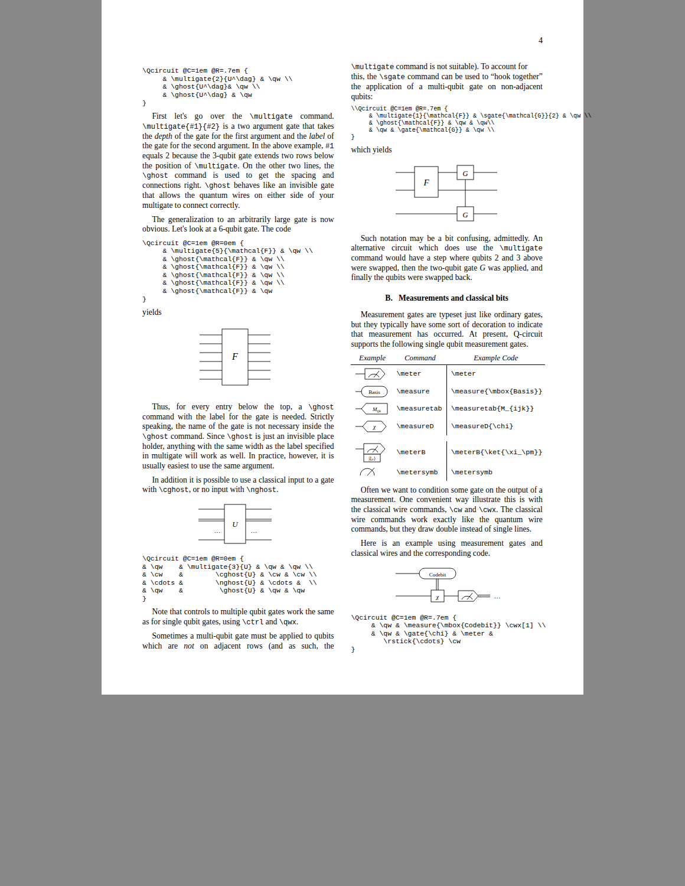4
\Qcircuit @C=1em @R=.7em {
     & \multigate{2}{U^\dag} & \qw \\
     & \ghost{U^\dag}& \qw \\
     & \ghost{U^\dag} & \qw
}
First let's go over the \multigate command. \multigate{#1}{#2} is a two argument gate that takes the depth of the gate for the first argument and the label of the gate for the second argument. In the above example, #1 equals 2 because the 3-qubit gate extends two rows below the position of \multigate. On the other two lines, the \ghost command is used to get the spacing and connections right. \ghost behaves like an invisible gate that allows the quantum wires on either side of your multigate to connect correctly.
The generalization to an arbitrarily large gate is now obvious. Let's look at a 6-qubit gate. The code
\Qcircuit @C=1em @R=0em {
     & \multigate{5}{\mathcal{F}} & \qw \\
     & \ghost{\mathcal{F}} & \qw \\
     & \ghost{\mathcal{F}} & \qw \\
     & \ghost{\mathcal{F}} & \qw \\
     & \ghost{\mathcal{F}} & \qw \\
     & \ghost{\mathcal{F}} & \qw
}
yields
F
Thus, for every entry below the top, a \ghost command with the label for the gate is needed. Strictly speaking, the name of the gate is not necessary inside the \ghost command. Since \ghost is just an invisible place holder, anything with the same width as the label specified in multigate will work as well. In practice, however, it is usually easiest to use the same argument.
In addition it is possible to use a classical input to a gate with \cghost, or no input with \nghost.
U … …
\Qcircuit @C=1em @R=0em {
& \qw    & \multigate{3}{U} & \qw & \qw \\
& \cw    &        \cghost{U} & \cw & \cw \\
& \cdots &        \nghost{U} & \cdots &  \\
& \qw    &         \ghost{U} & \qw & \qw
}
Note that controls to multiple qubit gates work the same as for single qubit gates, using \ctrl and \qwx.
Sometimes a multi-qubit gate must be applied to qubits which are not on adjacent rows (and as such, the \multigate command is not suitable). To account for
this, the \sgate command can be used to “hook together” the application of a multi-qubit gate on non-adjacent qubits:
\\Qcircuit @C=1em @R=.7em {
     & \multigate{1}{\mathcal{F}} & \sgate{\mathcal{G}}{2} & \qw \\
     & \ghost{\mathcal{F}} & \qw & \qw\\
     & \qw & \gate{\mathcal{G}} & \qw \\
}
which yields
F G G
Such notation may be a bit confusing, admittedly. An alternative circuit which does use the \multigate command would have a step where qubits 2 and 3 above were swapped, then the two-qubit gate G was applied, and finally the qubits were swapped back.
B. Measurements and classical bits
Measurement gates are typeset just like ordinary gates, but they typically have some sort of decoration to indicate that measurement has occurred. At present, Q-circuit supports the following single qubit measurement gates.
| Example | Command | Example Code |
| --- | --- | --- |
| | \meter | \meter |
| Basis | \measure | \measure{\mbox{Basis}} |
| M ijk | \measuretab | \measuretab{M_{ijk}} |
| χ | \measureD | \measureD{\chi} |
| /ξ ± ⟩ | \meterB | \meterB{\ket{\xi_\pm}} |
| | \metersymb | \metersymb |
Often we want to condition some gate on the output of a measurement. One convenient way illustrate this is with the classical wire commands, \cw and \cwx. The classical wire commands work exactly like the quantum wire commands, but they draw double instead of single lines.
Here is an example using measurement gates and classical wires and the corresponding code.
Codebit χ …
\Qcircuit @C=1em @R=.7em {
     & \qw & \measure{\mbox{Codebit}} \cwx[1] \\
     & \qw & \gate{\chi} & \meter &
        \rstick{\cdots} \cw
}